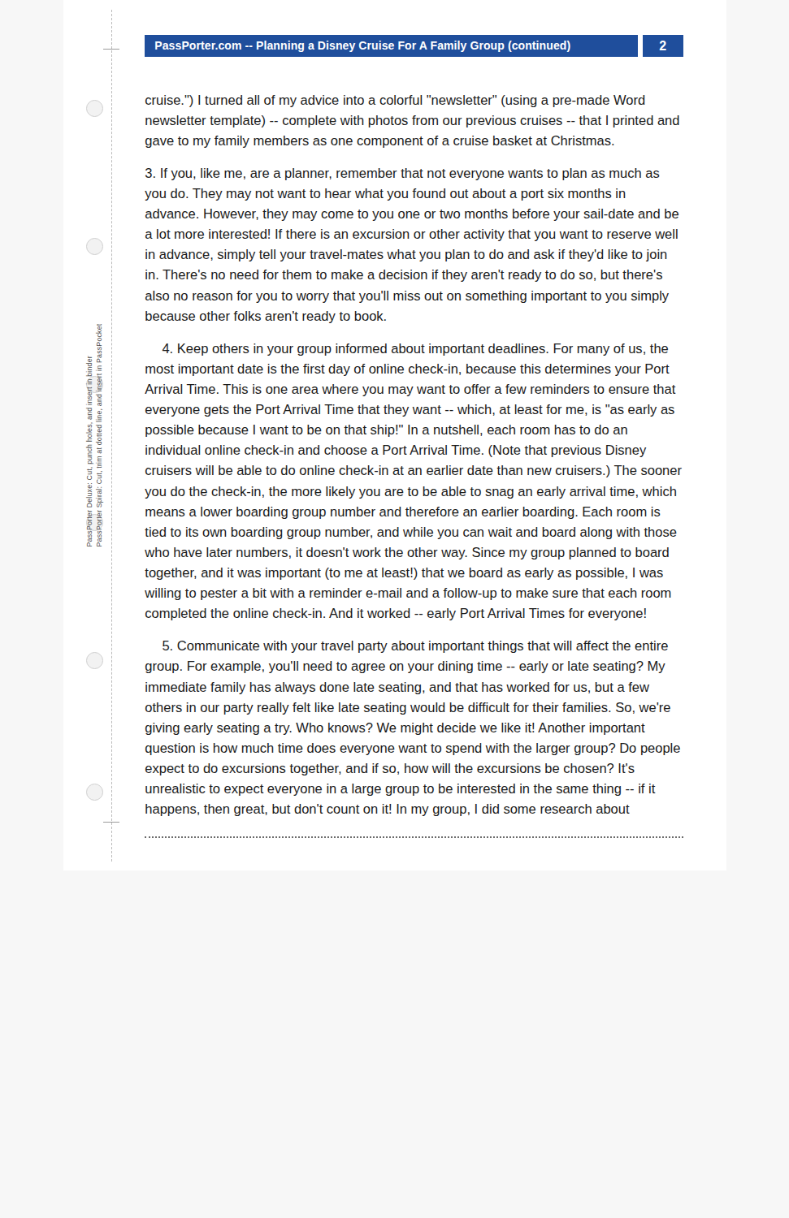PassPorter Deluxe: Cut, punch holes, and insert in binder PassPorter Spiral: Cut, trim at dotted line, and insert in PassPocket
PassPorter.com -- Planning a Disney Cruise For A Family Group (continued)
2
cruise.") I turned all of my advice into a colorful "newsletter" (using a pre-made Word newsletter template) -- complete with photos from our previous cruises -- that I printed and gave to my family members as one component of a cruise basket at Christmas.
3. If you, like me, are a planner, remember that not everyone wants to plan as much as you do. They may not want to hear what you found out about a port six months in advance. However, they may come to you one or two months before your sail-date and be a lot more interested! If there is an excursion or other activity that you want to reserve well in advance, simply tell your travel-mates what you plan to do and ask if they'd like to join in. There's no need for them to make a decision if they aren't ready to do so, but there's also no reason for you to worry that you'll miss out on something important to you simply because other folks aren't ready to book.
4. Keep others in your group informed about important deadlines. For many of us, the most important date is the first day of online check-in, because this determines your Port Arrival Time. This is one area where you may want to offer a few reminders to ensure that everyone gets the Port Arrival Time that they want -- which, at least for me, is "as early as possible because I want to be on that ship!" In a nutshell, each room has to do an individual online check-in and choose a Port Arrival Time. (Note that previous Disney cruisers will be able to do online check-in at an earlier date than new cruisers.) The sooner you do the check-in, the more likely you are to be able to snag an early arrival time, which means a lower boarding group number and therefore an earlier boarding. Each room is tied to its own boarding group number, and while you can wait and board along with those who have later numbers, it doesn't work the other way. Since my group planned to board together, and it was important (to me at least!) that we board as early as possible, I was willing to pester a bit with a reminder e-mail and a follow-up to make sure that each room completed the online check-in. And it worked -- early Port Arrival Times for everyone!
5. Communicate with your travel party about important things that will affect the entire group. For example, you'll need to agree on your dining time -- early or late seating? My immediate family has always done late seating, and that has worked for us, but a few others in our party really felt like late seating would be difficult for their families. So, we're giving early seating a try. Who knows? We might decide we like it! Another important question is how much time does everyone want to spend with the larger group? Do people expect to do excursions together, and if so, how will the excursions be chosen? It's unrealistic to expect everyone in a large group to be interested in the same thing -- if it happens, then great, but don't count on it! In my group, I did some research about